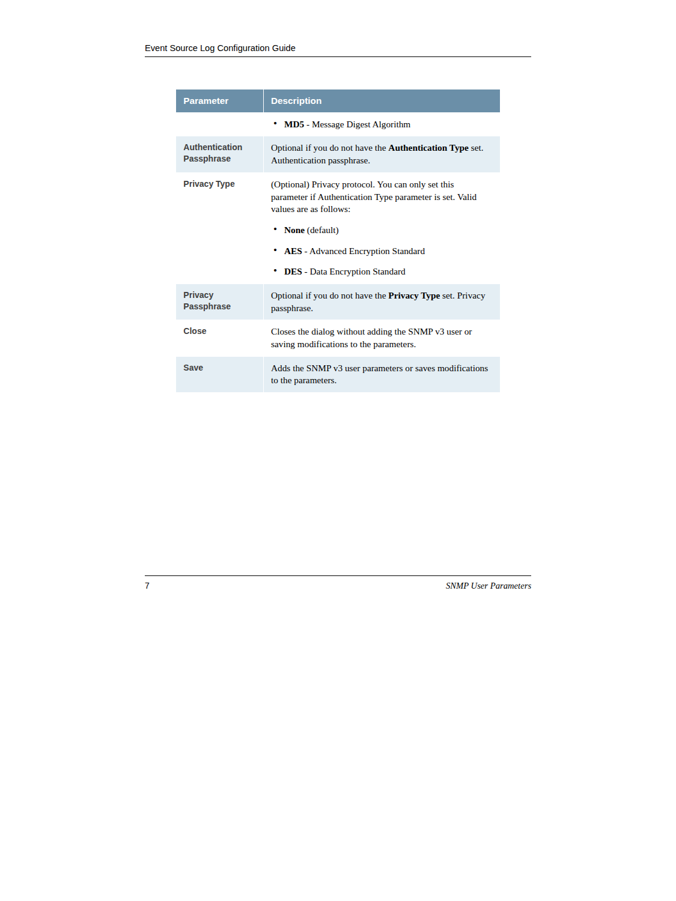Event Source Log Configuration Guide
| Parameter | Description |
| --- | --- |
| | MD5 - Message Digest Algorithm |
| Authentication Passphrase | Optional if you do not have the Authentication Type set. Authentication passphrase. |
| Privacy Type | (Optional) Privacy protocol. You can only set this parameter if Authentication Type parameter is set. Valid values are as follows: None (default) AES - Advanced Encryption Standard DES - Data Encryption Standard |
| Privacy Passphrase | Optional if you do not have the Privacy Type set. Privacy passphrase. |
| Close | Closes the dialog without adding the SNMP v3 user or saving modifications to the parameters. |
| Save | Adds the SNMP v3 user parameters or saves modifications to the parameters. |
7 SNMP User Parameters